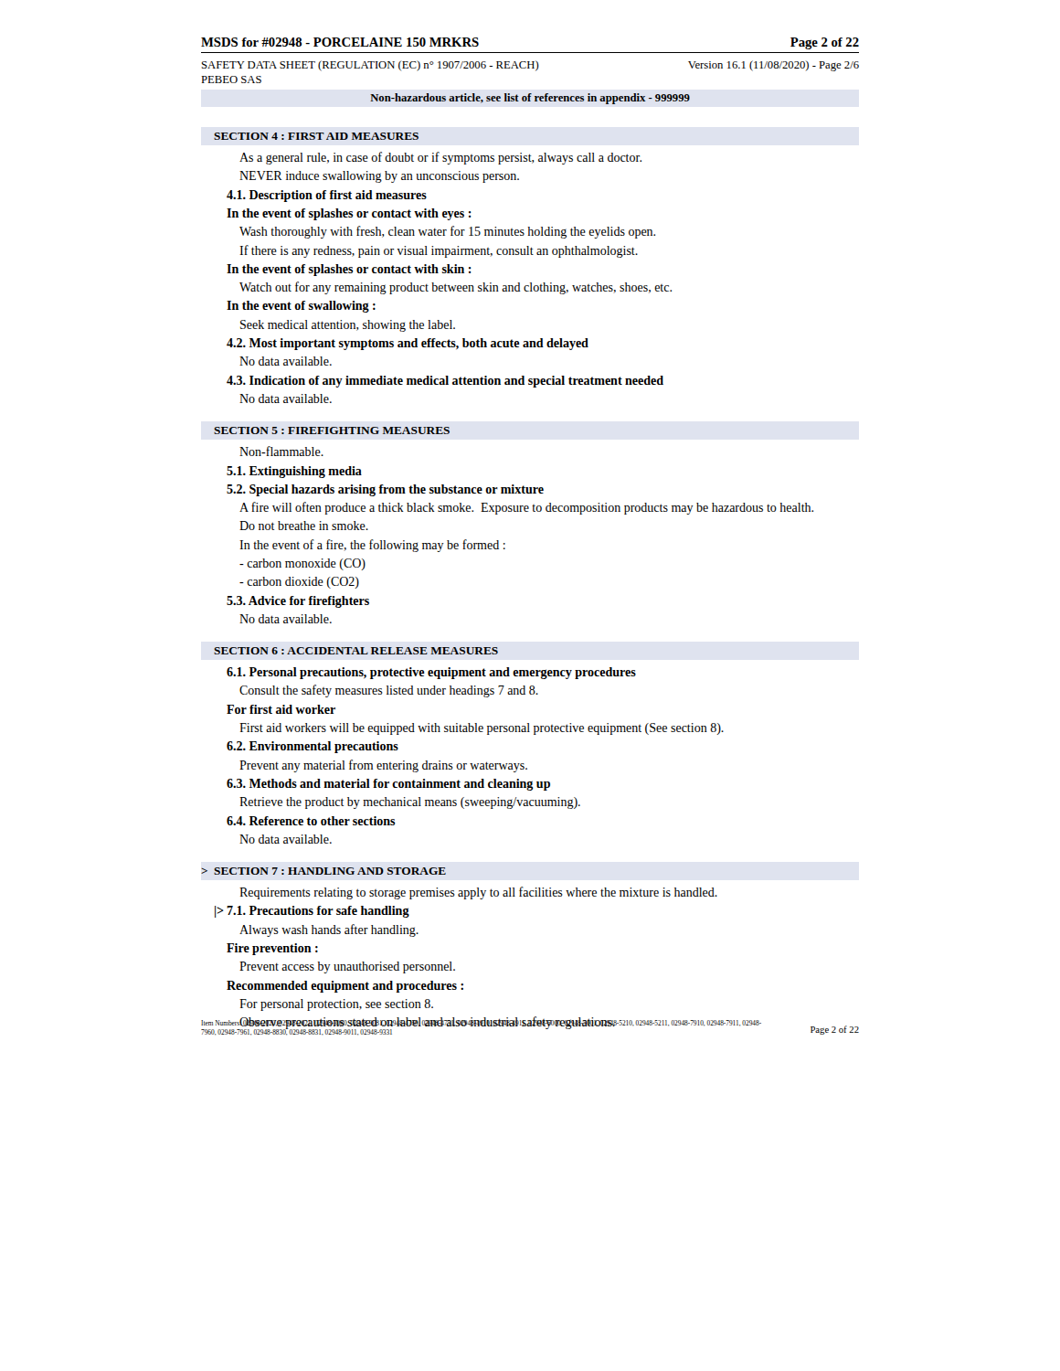MSDS for #02948 - PORCELAINE 150 MRKRS
Page 2 of 22
SAFETY DATA SHEET (REGULATION (EC) n° 1907/2006 - REACH)
PEBEO SAS
Version 16.1 (11/08/2020) - Page 2/6
Non-hazardous article, see list of references in appendix - 999999
SECTION 4 : FIRST AID MEASURES
As a general rule, in case of doubt or if symptoms persist, always call a doctor.
NEVER induce swallowing by an unconscious person.
4.1. Description of first aid measures
In the event of splashes or contact with eyes :
Wash thoroughly with fresh, clean water for 15 minutes holding the eyelids open.
If there is any redness, pain or visual impairment, consult an ophthalmologist.
In the event of splashes or contact with skin :
Watch out for any remaining product between skin and clothing, watches, shoes, etc.
In the event of swallowing :
Seek medical attention, showing the label.
4.2. Most important symptoms and effects, both acute and delayed
No data available.
4.3. Indication of any immediate medical attention and special treatment needed
No data available.
SECTION 5 : FIREFIGHTING MEASURES
Non-flammable.
5.1. Extinguishing media
5.2. Special hazards arising from the substance or mixture
A fire will often produce a thick black smoke. Exposure to decomposition products may be hazardous to health.
Do not breathe in smoke.
In the event of a fire, the following may be formed :
- carbon monoxide (CO)
- carbon dioxide (CO2)
5.3. Advice for firefighters
No data available.
SECTION 6 : ACCIDENTAL RELEASE MEASURES
6.1. Personal precautions, protective equipment and emergency procedures
Consult the safety measures listed under headings 7 and 8.
For first aid worker
First aid workers will be equipped with suitable personal protective equipment (See section 8).
6.2. Environmental precautions
Prevent any material from entering drains or waterways.
6.3. Methods and material for containment and cleaning up
Retrieve the product by mechanical means (sweeping/vacuuming).
6.4. Reference to other sections
No data available.
>SECTION 7 : HANDLING AND STORAGE
Requirements relating to storage premises apply to all facilities where the mixture is handled.
|>7.1. Precautions for safe handling
Always wash hands after handling.
Fire prevention :
Prevent access by unauthorised personnel.
Recommended equipment and procedures :
For personal protection, see section 8.
Observe precautions stated on label and also industrial safety regulations.
Item Numbers: 02948-2020, 02948-2021, 02948-3080, 02948-3081, 02948-4750, 02948-4751, 02948-4910, 02948-4911, 02948-5000, 02948-5001, 02948-5210, 02948-5211, 02948-7910, 02948-7911, 02948-7960, 02948-7961, 02948-8830, 02948-8831, 02948-9011, 02948-9331
Page 2 of 22